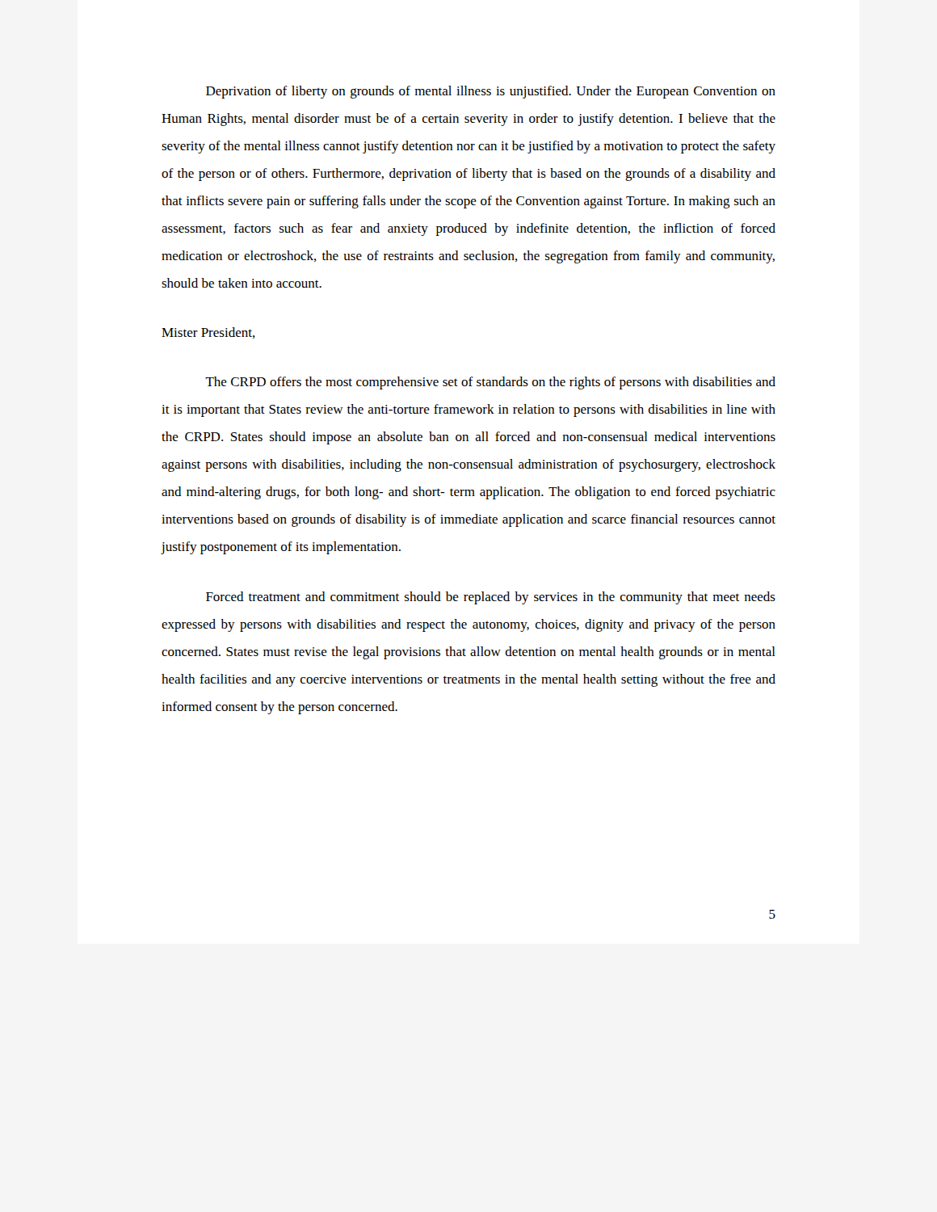Deprivation of liberty on grounds of mental illness is unjustified. Under the European Convention on Human Rights, mental disorder must be of a certain severity in order to justify detention. I believe that the severity of the mental illness cannot justify detention nor can it be justified by a motivation to protect the safety of the person or of others. Furthermore, deprivation of liberty that is based on the grounds of a disability and that inflicts severe pain or suffering falls under the scope of the Convention against Torture. In making such an assessment, factors such as fear and anxiety produced by indefinite detention, the infliction of forced medication or electroshock, the use of restraints and seclusion, the segregation from family and community, should be taken into account.
Mister President,
The CRPD offers the most comprehensive set of standards on the rights of persons with disabilities and it is important that States review the anti-torture framework in relation to persons with disabilities in line with the CRPD. States should impose an absolute ban on all forced and non-consensual medical interventions against persons with disabilities, including the non-consensual administration of psychosurgery, electroshock and mind-altering drugs, for both long- and short- term application. The obligation to end forced psychiatric interventions based on grounds of disability is of immediate application and scarce financial resources cannot justify postponement of its implementation.
Forced treatment and commitment should be replaced by services in the community that meet needs expressed by persons with disabilities and respect the autonomy, choices, dignity and privacy of the person concerned. States must revise the legal provisions that allow detention on mental health grounds or in mental health facilities and any coercive interventions or treatments in the mental health setting without the free and informed consent by the person concerned.
5